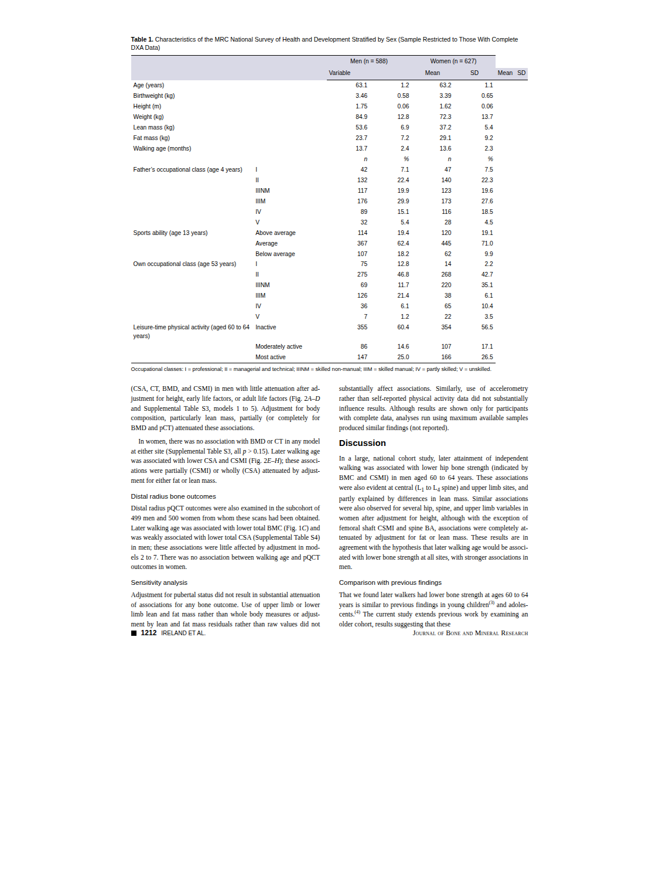Table 1. Characteristics of the MRC National Survey of Health and Development Stratified by Sex (Sample Restricted to Those With Complete DXA Data)
| | | Men (n = 588) | Women (n = 627) |
| --- | --- | --- | --- |
| Variable | | Mean | SD | Mean | SD |
| Age (years) | | 63.1 | 1.2 | 63.2 | 1.1 |
| Birthweight (kg) | | 3.46 | 0.58 | 3.39 | 0.65 |
| Height (m) | | 1.75 | 0.06 | 1.62 | 0.06 |
| Weight (kg) | | 84.9 | 12.8 | 72.3 | 13.7 |
| Lean mass (kg) | | 53.6 | 6.9 | 37.2 | 5.4 |
| Fat mass (kg) | | 23.7 | 7.2 | 29.1 | 9.2 |
| Walking age (months) | | 13.7 | 2.4 | 13.6 | 2.3 |
| | | n | % | n | % |
| Father’s occupational class (age 4 years) | I | 42 | 7.1 | 47 | 7.5 |
| | II | 132 | 22.4 | 140 | 22.3 |
| | IIINM | 117 | 19.9 | 123 | 19.6 |
| | IIIM | 176 | 29.9 | 173 | 27.6 |
| | IV | 89 | 15.1 | 116 | 18.5 |
| | V | 32 | 5.4 | 28 | 4.5 |
| Sports ability (age 13 years) | Above average | 114 | 19.4 | 120 | 19.1 |
| | Average | 367 | 62.4 | 445 | 71.0 |
| | Below average | 107 | 18.2 | 62 | 9.9 |
| Own occupational class (age 53 years) | I | 75 | 12.8 | 14 | 2.2 |
| | II | 275 | 46.8 | 268 | 42.7 |
| | IIINM | 69 | 11.7 | 220 | 35.1 |
| | IIIM | 126 | 21.4 | 38 | 6.1 |
| | IV | 36 | 6.1 | 65 | 10.4 |
| | V | 7 | 1.2 | 22 | 3.5 |
| Leisure-time physical activity (aged 60 to 64 years) | Inactive | 355 | 60.4 | 354 | 56.5 |
| | Moderately active | 86 | 14.6 | 107 | 17.1 |
| | Most active | 147 | 25.0 | 166 | 26.5 |
Occupational classes: I = professional; II = managerial and technical; IIINM = skilled non-manual; IIIM = skilled manual; IV = partly skilled; V = unskilled.
(CSA, CT, BMD, and CSMI) in men with little attenuation after adjustment for height, early life factors, or adult life factors (Fig. 2A–D and Supplemental Table S3, models 1 to 5). Adjustment for body composition, particularly lean mass, partially (or completely for BMD and pCT) attenuated these associations.
In women, there was no association with BMD or CT in any model at either site (Supplemental Table S3, all p > 0.15). Later walking age was associated with lower CSA and CSMI (Fig. 2E–H); these associations were partially (CSMI) or wholly (CSA) attenuated by adjustment for either fat or lean mass.
Distal radius bone outcomes
Distal radius pQCT outcomes were also examined in the subcohort of 499 men and 500 women from whom these scans had been obtained. Later walking age was associated with lower total BMC (Fig. 1C) and was weakly associated with lower total CSA (Supplemental Table S4) in men; these associations were little affected by adjustment in models 2 to 7. There was no association between walking age and pQCT outcomes in women.
Sensitivity analysis
Adjustment for pubertal status did not result in substantial attenuation of associations for any bone outcome. Use of upper limb or lower limb lean and fat mass rather than whole body measures or adjustment by lean and fat mass residuals rather than raw values did not substantially affect associations. Similarly, use of accelerometry rather than self-reported physical activity data did not substantially influence results. Although results are shown only for participants with complete data, analyses run using maximum available samples produced similar findings (not reported).
Discussion
In a large, national cohort study, later attainment of independent walking was associated with lower hip bone strength (indicated by BMC and CSMI) in men aged 60 to 64 years. These associations were also evident at central (L1 to L4 spine) and upper limb sites, and partly explained by differences in lean mass. Similar associations were also observed for several hip, spine, and upper limb variables in women after adjustment for height, although with the exception of femoral shaft CSMI and spine BA, associations were completely attenuated by adjustment for fat or lean mass. These results are in agreement with the hypothesis that later walking age would be associated with lower bone strength at all sites, with stronger associations in men.
Comparison with previous findings
That we found later walkers had lower bone strength at ages 60 to 64 years is similar to previous findings in young children(3) and adolescents.(4) The current study extends previous work by examining an older cohort, results suggesting that these
1212 IRELAND ET AL.
Journal of Bone and Mineral Research